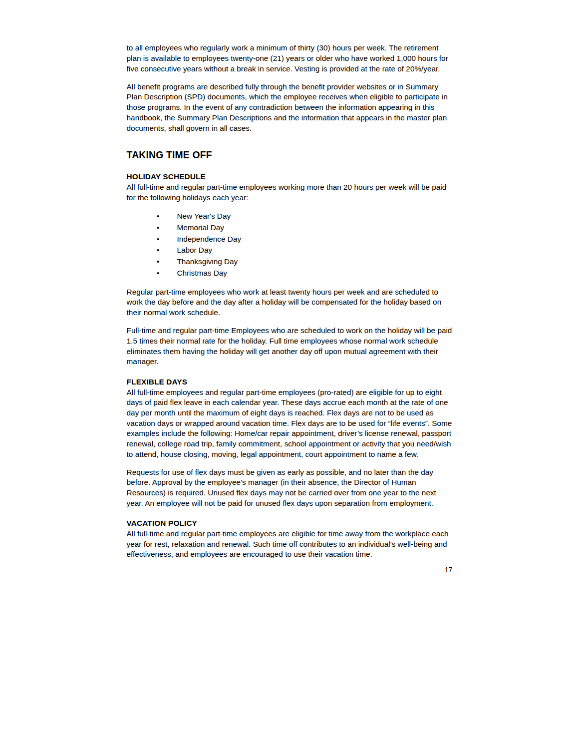to all employees who regularly work a minimum of thirty (30) hours per week. The retirement plan is available to employees twenty-one (21) years or older who have worked 1,000 hours for five consecutive years without a break in service. Vesting is provided at the rate of 20%/year.
All benefit programs are described fully through the benefit provider websites or in Summary Plan Description (SPD) documents, which the employee receives when eligible to participate in those programs. In the event of any contradiction between the information appearing in this handbook, the Summary Plan Descriptions and the information that appears in the master plan documents, shall govern in all cases.
TAKING TIME OFF
HOLIDAY SCHEDULE
All full-time and regular part-time employees working more than 20 hours per week will be paid for the following holidays each year:
New Year's Day
Memorial Day
Independence Day
Labor Day
Thanksgiving Day
Christmas Day
Regular part-time employees who work at least twenty hours per week and are scheduled to work the day before and the day after a holiday will be compensated for the holiday based on their normal work schedule.
Full-time and regular part-time Employees who are scheduled to work on the holiday will be paid 1.5 times their normal rate for the holiday. Full time employees whose normal work schedule eliminates them having the holiday will get another day off upon mutual agreement with their manager.
FLEXIBLE DAYS
All full-time employees and regular part-time employees (pro-rated) are eligible for up to eight days of paid flex leave in each calendar year. These days accrue each month at the rate of one day per month until the maximum of eight days is reached. Flex days are not to be used as vacation days or wrapped around vacation time. Flex days are to be used for “life events”. Some examples include the following: Home/car repair appointment, driver’s license renewal, passport renewal, college road trip, family commitment, school appointment or activity that you need/wish to attend, house closing, moving, legal appointment, court appointment to name a few.
Requests for use of flex days must be given as early as possible, and no later than the day before. Approval by the employee’s manager (in their absence, the Director of Human Resources) is required. Unused flex days may not be carried over from one year to the next year. An employee will not be paid for unused flex days upon separation from employment.
VACATION POLICY
All full-time and regular part-time employees are eligible for time away from the workplace each year for rest, relaxation and renewal. Such time off contributes to an individual’s well-being and effectiveness, and employees are encouraged to use their vacation time.
17